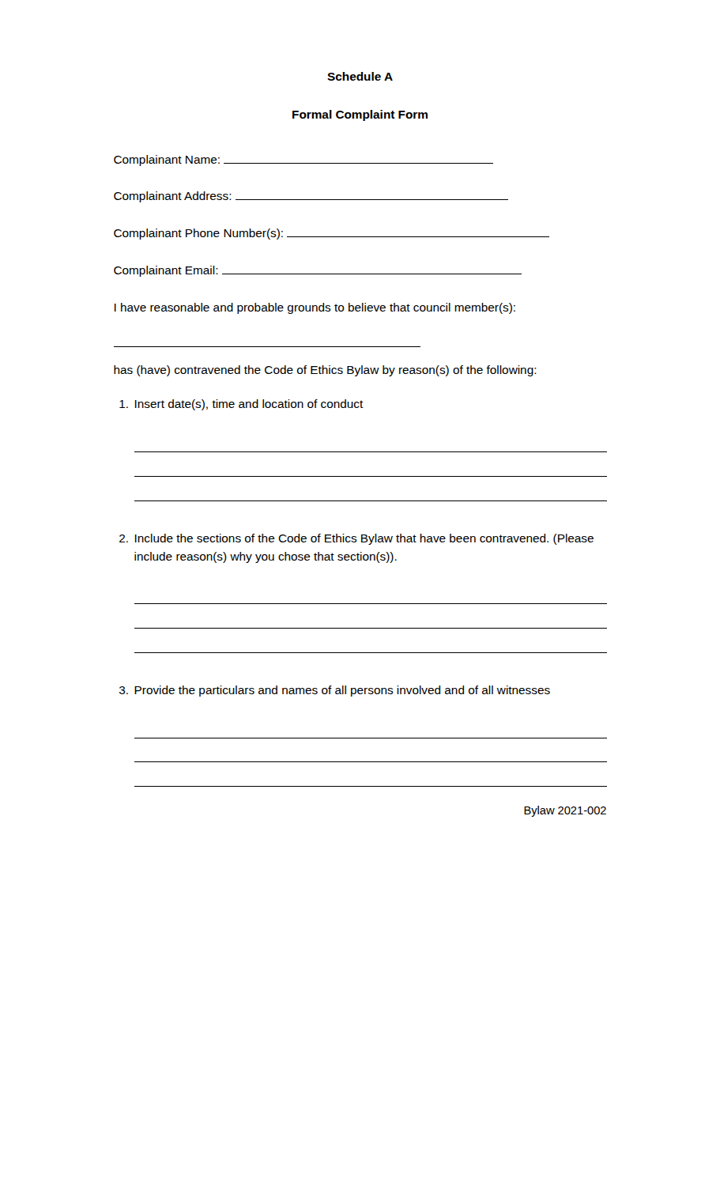Schedule A
Formal Complaint Form
Complainant Name:
Complainant Address:
Complainant Phone Number(s):
Complainant Email:
I have reasonable and probable grounds to believe that council member(s):
has (have) contravened the Code of Ethics Bylaw by reason(s) of the following:
Insert date(s), time and location of conduct
Include the sections of the Code of Ethics Bylaw that have been contravened. (Please include reason(s) why you chose that section(s)).
Provide the particulars and names of all persons involved and of all witnesses
Bylaw 2021-002